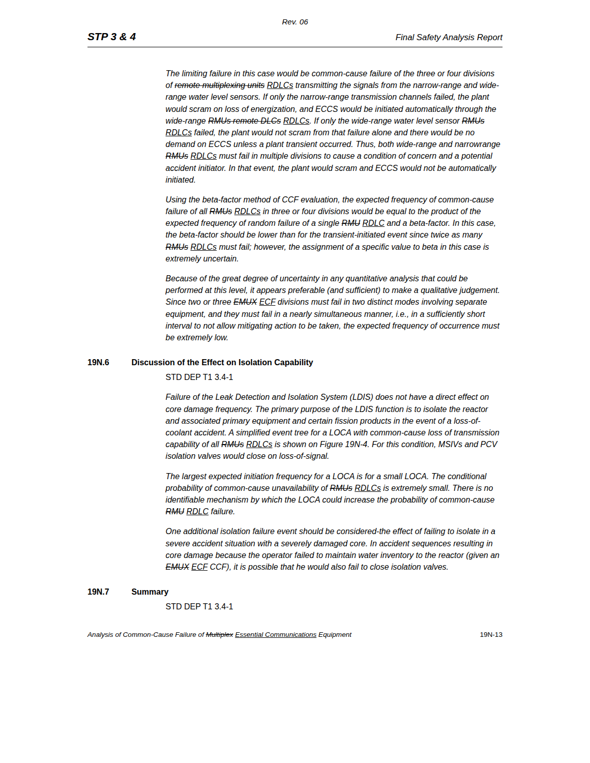Rev. 06
STP 3 & 4
Final Safety Analysis Report
The limiting failure in this case would be common-cause failure of the three or four divisions of remote multiplexing units RDLCs transmitting the signals from the narrow-range and wide-range water level sensors. If only the narrow-range transmission channels failed, the plant would scram on loss of energization, and ECCS would be initiated automatically through the wide-range RMUs remote DLCs RDLCs. If only the wide-range water level sensor RMUs RDLCs failed, the plant would not scram from that failure alone and there would be no demand on ECCS unless a plant transient occurred. Thus, both wide-range and narrowrange RMUs RDLCs must fail in multiple divisions to cause a condition of concern and a potential accident initiator. In that event, the plant would scram and ECCS would not be automatically initiated.
Using the beta-factor method of CCF evaluation, the expected frequency of common-cause failure of all RMUs RDLCs in three or four divisions would be equal to the product of the expected frequency of random failure of a single RMU RDLC and a beta-factor. In this case, the beta-factor should be lower than for the transient-initiated event since twice as many RMUs RDLCs must fail; however, the assignment of a specific value to beta in this case is extremely uncertain.
Because of the great degree of uncertainty in any quantitative analysis that could be performed at this level, it appears preferable (and sufficient) to make a qualitative judgement. Since two or three EMUX ECF divisions must fail in two distinct modes involving separate equipment, and they must fail in a nearly simultaneous manner, i.e., in a sufficiently short interval to not allow mitigating action to be taken, the expected frequency of occurrence must be extremely low.
19N.6 Discussion of the Effect on Isolation Capability
STD DEP T1 3.4-1
Failure of the Leak Detection and Isolation System (LDIS) does not have a direct effect on core damage frequency. The primary purpose of the LDIS function is to isolate the reactor and associated primary equipment and certain fission products in the event of a loss-of-coolant accident. A simplified event tree for a LOCA with common-cause loss of transmission capability of all RMUs RDLCs is shown on Figure 19N-4. For this condition, MSIVs and PCV isolation valves would close on loss-of-signal.
The largest expected initiation frequency for a LOCA is for a small LOCA. The conditional probability of common-cause unavailability of RMUs RDLCs is extremely small. There is no identifiable mechanism by which the LOCA could increase the probability of common-cause RMU RDLC failure.
One additional isolation failure event should be considered-the effect of failing to isolate in a severe accident situation with a severely damaged core. In accident sequences resulting in core damage because the operator failed to maintain water inventory to the reactor (given an EMUX ECF CCF), it is possible that he would also fail to close isolation valves.
19N.7 Summary
STD DEP T1 3.4-1
Analysis of Common-Cause Failure of Multiplex Essential Communications Equipment
19N-13